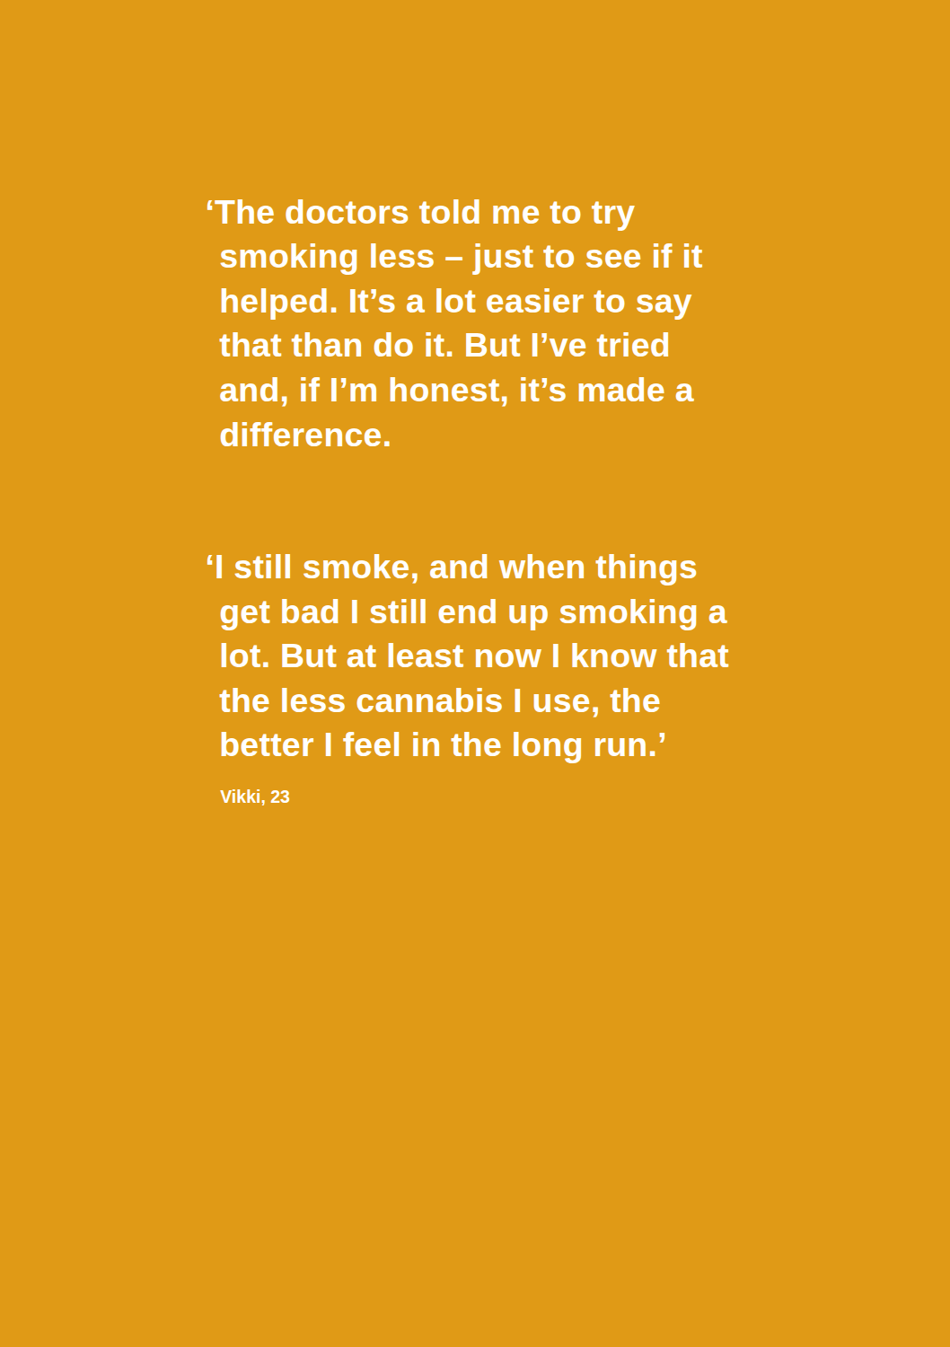‘The doctors told me to try smoking less – just to see if it helped. It’s a lot easier to say that than do it. But I’ve tried and, if I’m honest, it’s made a difference.
‘I still smoke, and when things get bad I still end up smoking a lot. But at least now I know that the less cannabis I use, the better I feel in the long run.’
Vikki, 23